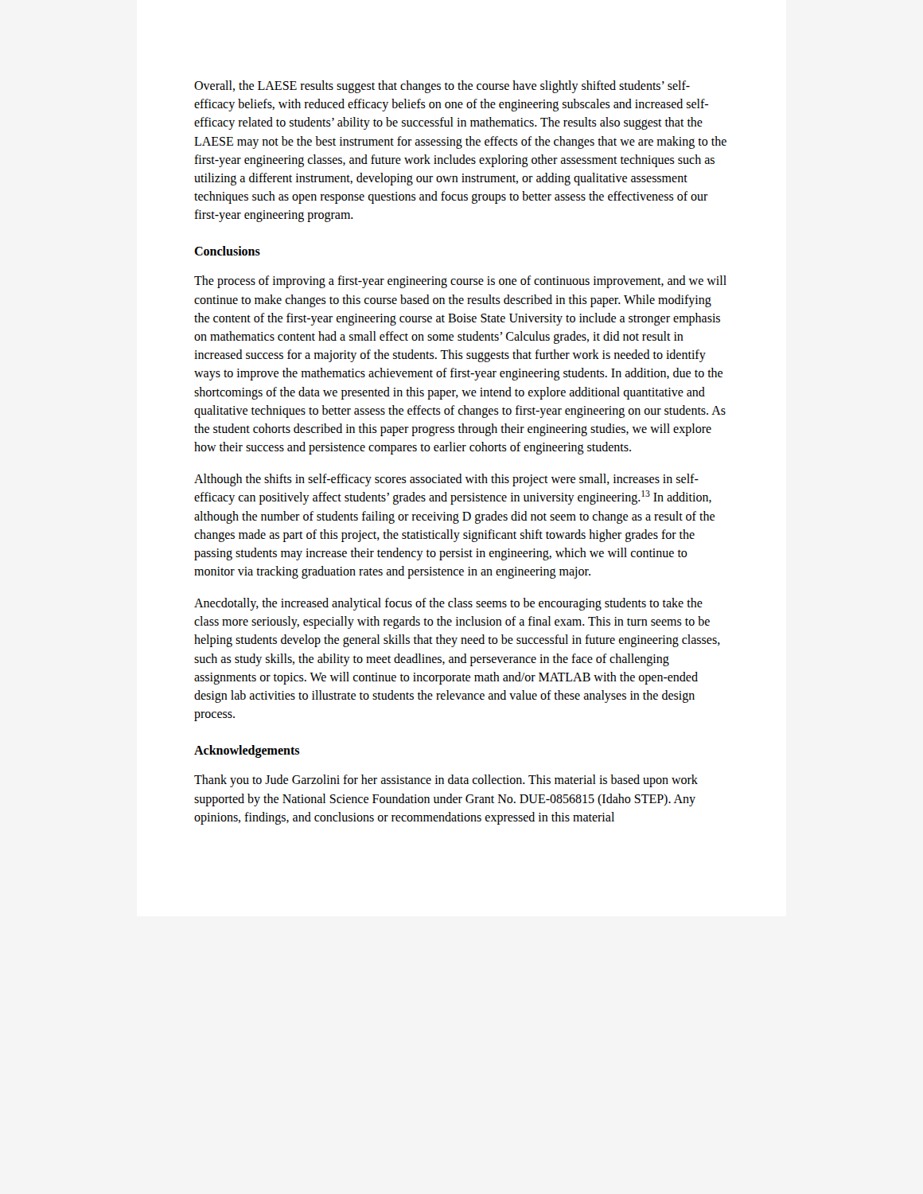Overall, the LAESE results suggest that changes to the course have slightly shifted students’ self-efficacy beliefs, with reduced efficacy beliefs on one of the engineering subscales and increased self-efficacy related to students’ ability to be successful in mathematics. The results also suggest that the LAESE may not be the best instrument for assessing the effects of the changes that we are making to the first-year engineering classes, and future work includes exploring other assessment techniques such as utilizing a different instrument, developing our own instrument, or adding qualitative assessment techniques such as open response questions and focus groups to better assess the effectiveness of our first-year engineering program.
Conclusions
The process of improving a first-year engineering course is one of continuous improvement, and we will continue to make changes to this course based on the results described in this paper. While modifying the content of the first-year engineering course at Boise State University to include a stronger emphasis on mathematics content had a small effect on some students’ Calculus grades, it did not result in increased success for a majority of the students. This suggests that further work is needed to identify ways to improve the mathematics achievement of first-year engineering students. In addition, due to the shortcomings of the data we presented in this paper, we intend to explore additional quantitative and qualitative techniques to better assess the effects of changes to first-year engineering on our students. As the student cohorts described in this paper progress through their engineering studies, we will explore how their success and persistence compares to earlier cohorts of engineering students.
Although the shifts in self-efficacy scores associated with this project were small, increases in self-efficacy can positively affect students’ grades and persistence in university engineering.13 In addition, although the number of students failing or receiving D grades did not seem to change as a result of the changes made as part of this project, the statistically significant shift towards higher grades for the passing students may increase their tendency to persist in engineering, which we will continue to monitor via tracking graduation rates and persistence in an engineering major.
Anecdotally, the increased analytical focus of the class seems to be encouraging students to take the class more seriously, especially with regards to the inclusion of a final exam. This in turn seems to be helping students develop the general skills that they need to be successful in future engineering classes, such as study skills, the ability to meet deadlines, and perseverance in the face of challenging assignments or topics. We will continue to incorporate math and/or MATLAB with the open-ended design lab activities to illustrate to students the relevance and value of these analyses in the design process.
Acknowledgements
Thank you to Jude Garzolini for her assistance in data collection. This material is based upon work supported by the National Science Foundation under Grant No. DUE-0856815 (Idaho STEP). Any opinions, findings, and conclusions or recommendations expressed in this material